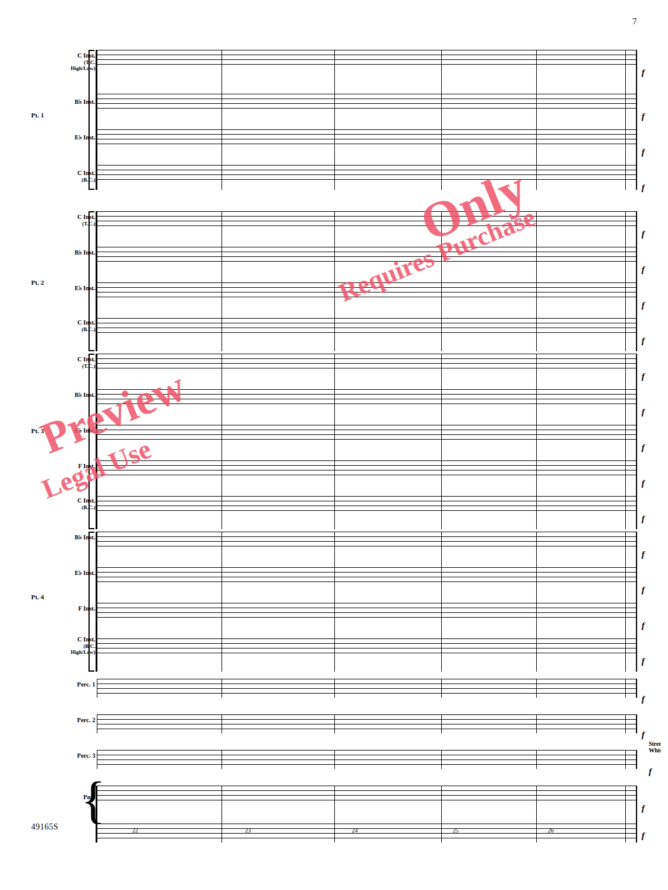7
49165S
Pt. 1
C Inst.(T.C. High/Low)
B♭ Inst.
E♭ Inst.
C Inst.(B.C.)
Pt. 2
C Inst.(T.C.)
B♭ Inst.
E♭ Inst.
C Inst.(B.C.)
Pt. 3
C Inst.(T.C.)
B♭ Inst.
E♭ Inst.
F Inst.
C Inst.(B.C.)
Pt. 4
B♭ Inst.
E♭ Inst.
F Inst.
C Inst.(B.C. High/Low)
Perc. 1
Perc. 2
Perc. 3
Pno.
f
f
f
f
f
f
f
f
f
f
f
f
f
f
f
f
f
f
f
Siren Whistle
f
{
f
f
22 23 24 25 26
Preview
Only
Legal Use
Requires Purchase